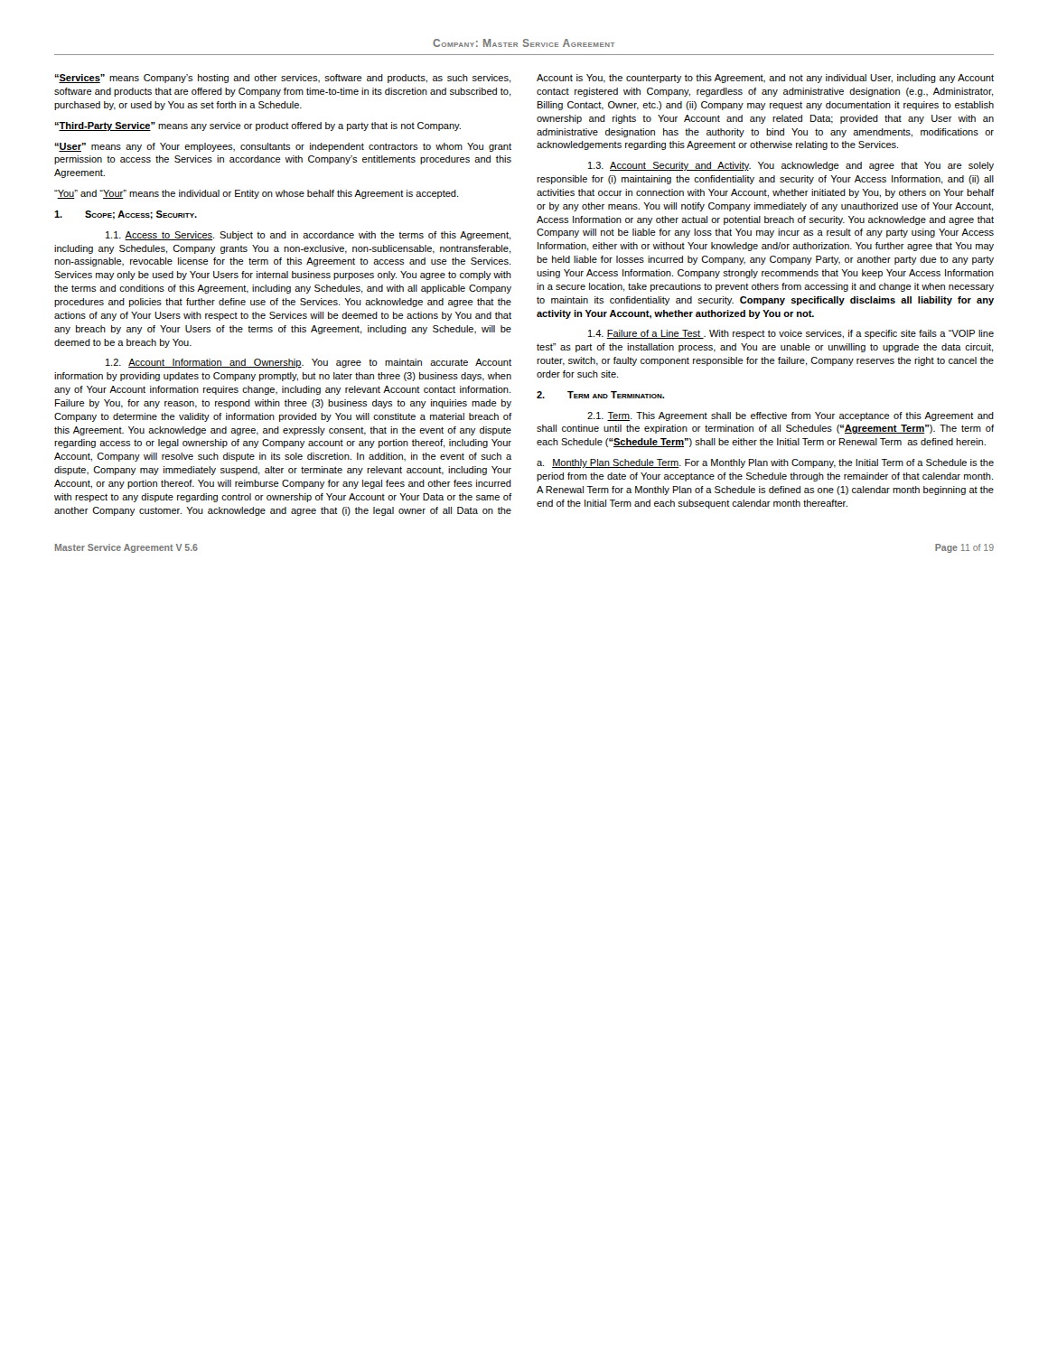Company: Master Service Agreement
“Services” means Company’s hosting and other services, software and products, as such services, software and products that are offered by Company from time-to-time in its discretion and subscribed to, purchased by, or used by You as set forth in a Schedule.
“Third-Party Service” means any service or product offered by a party that is not Company.
“User” means any of Your employees, consultants or independent contractors to whom You grant permission to access the Services in accordance with Company’s entitlements procedures and this Agreement.
“You” and “Your” means the individual or Entity on whose behalf this Agreement is accepted.
1. Scope; Access; Security.
1.1. Access to Services. Subject to and in accordance with the terms of this Agreement, including any Schedules, Company grants You a non-exclusive, non-sublicensable, nontransferable, non-assignable, revocable license for the term of this Agreement to access and use the Services. Services may only be used by Your Users for internal business purposes only. You agree to comply with the terms and conditions of this Agreement, including any Schedules, and with all applicable Company procedures and policies that further define use of the Services. You acknowledge and agree that the actions of any of Your Users with respect to the Services will be deemed to be actions by You and that any breach by any of Your Users of the terms of this Agreement, including any Schedule, will be deemed to be a breach by You.
1.2. Account Information and Ownership. You agree to maintain accurate Account information by providing updates to Company promptly, but no later than three (3) business days, when any of Your Account information requires change, including any relevant Account contact information. Failure by You, for any reason, to respond within three (3) business days to any inquiries made by Company to determine the validity of information provided by You will constitute a material breach of this Agreement. You acknowledge and agree, and expressly consent, that in the event of any dispute regarding access to or legal ownership of any Company account or any portion thereof, including Your Account, Company will resolve such dispute in its sole discretion. In addition, in the event of such a dispute, Company may immediately suspend, alter or terminate any relevant account, including Your Account, or any portion thereof. You will reimburse Company for any legal fees and other fees incurred with respect to any dispute regarding control or ownership of Your Account or Your Data or the same of another Company customer. You acknowledge and agree that (i) the legal owner of all Data on the Account is You, the counterparty to this Agreement, and not any individual User, including any Account contact registered with Company, regardless of any administrative designation (e.g., Administrator, Billing Contact, Owner, etc.) and (ii) Company may request any documentation it requires to establish ownership and rights to Your Account and any related Data; provided that any User with an administrative designation has the authority to bind You to any amendments, modifications or acknowledgements regarding this Agreement or otherwise relating to the Services.
1.3. Account Security and Activity. You acknowledge and agree that You are solely responsible for (i) maintaining the confidentiality and security of Your Access Information, and (ii) all activities that occur in connection with Your Account, whether initiated by You, by others on Your behalf or by any other means. You will notify Company immediately of any unauthorized use of Your Account, Access Information or any other actual or potential breach of security. You acknowledge and agree that Company will not be liable for any loss that You may incur as a result of any party using Your Access Information, either with or without Your knowledge and/or authorization. You further agree that You may be held liable for losses incurred by Company, any Company Party, or another party due to any party using Your Access Information. Company strongly recommends that You keep Your Access Information in a secure location, take precautions to prevent others from accessing it and change it when necessary to maintain its confidentiality and security. Company specifically disclaims all liability for any activity in Your Account, whether authorized by You or not.
1.4. Failure of a Line Test . With respect to voice services, if a specific site fails a “VOIP line test” as part of the installation process, and You are unable or unwilling to upgrade the data circuit, router, switch, or faulty component responsible for the failure, Company reserves the right to cancel the order for such site.
2. Term and Termination.
2.1. Term. This Agreement shall be effective from Your acceptance of this Agreement and shall continue until the expiration or termination of all Schedules (“Agreement Term”). The term of each Schedule (“Schedule Term”) shall be either the Initial Term or Renewal Term as defined herein.
a. Monthly Plan Schedule Term. For a Monthly Plan with Company, the Initial Term of a Schedule is the period from the date of Your acceptance of the Schedule through the remainder of that calendar month. A Renewal Term for a Monthly Plan of a Schedule is defined as one (1) calendar month beginning at the end of the Initial Term and each subsequent calendar month thereafter.
Master Service Agreement V 5.6
Page 11 of 19